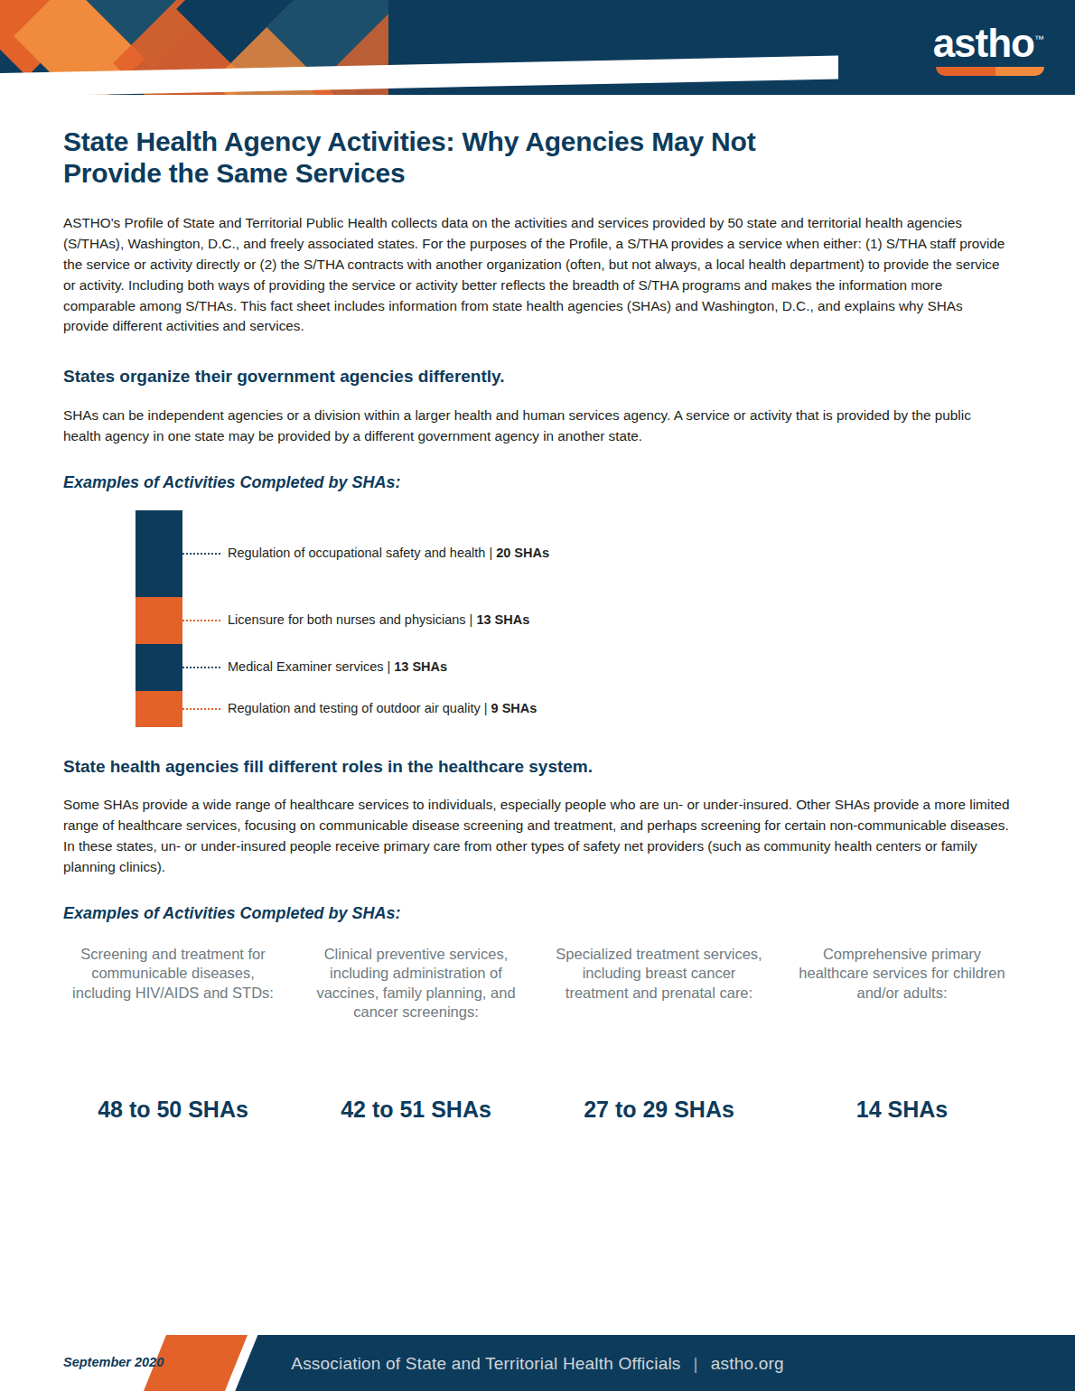astho™
State Health Agency Activities: Why Agencies May Not
Provide the Same Services
ASTHO's Profile of State and Territorial Public Health collects data on the activities and services provided by 50 state and territorial health agencies (S/THAs), Washington, D.C., and freely associated states. For the purposes of the Profile, a S/THA provides a service when either: (1) S/THA staff provide the service or activity directly or (2) the S/THA contracts with another organization (often, but not always, a local health department) to provide the service or activity. Including both ways of providing the service or activity better reflects the breadth of S/THA programs and makes the information more comparable among S/THAs. This fact sheet includes information from state health agencies (SHAs) and Washington, D.C., and explains why SHAs provide different activities and services.
States organize their government agencies differently.
SHAs can be independent agencies or a division within a larger health and human services agency. A service or activity that is provided by the public health agency in one state may be provided by a different government agency in another state.
Examples of Activities Completed by SHAs:
Regulation of occupational safety and health | 20 SHAs
Licensure for both nurses and physicians | 13 SHAs
Medical Examiner services | 13 SHAs
Regulation and testing of outdoor air quality | 9 SHAs
State health agencies fill different roles in the healthcare system.
Some SHAs provide a wide range of healthcare services to individuals, especially people who are un- or under-insured. Other SHAs provide a more limited range of healthcare services, focusing on communicable disease screening and treatment, and perhaps screening for certain non-communicable diseases. In these states, un- or under-insured people receive primary care from other types of safety net providers (such as community health centers or family planning clinics).
Examples of Activities Completed by SHAs:
Screening and treatment for communicable diseases, including HIV/AIDS and STDs:
48 to 50 SHAs
Clinical preventive services, including administration of vaccines, family planning, and cancer screenings:
42 to 51 SHAs
Specialized treatment services, including breast cancer treatment and prenatal care:
27 to 29 SHAs
Comprehensive primary healthcare services for children and/or adults:
14 SHAs
September 2020
Association of State and Territorial Health Officials|astho.org